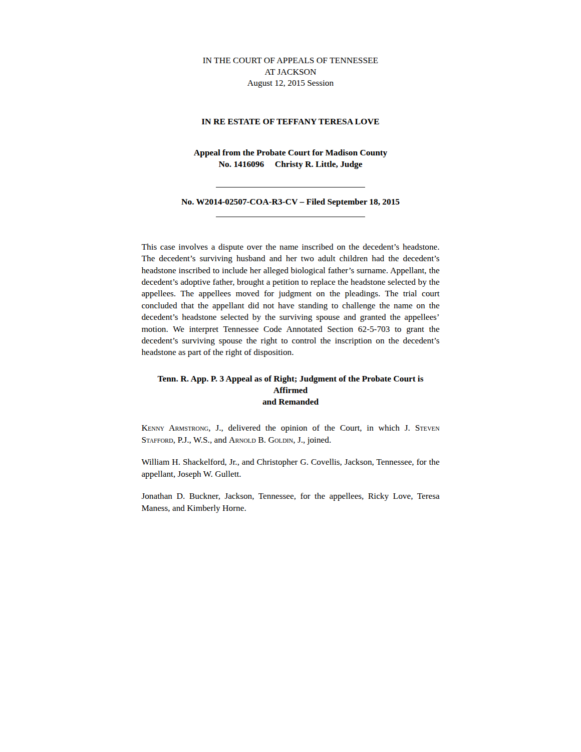IN THE COURT OF APPEALS OF TENNESSEE
AT JACKSON
August 12, 2015 Session
IN RE ESTATE OF TEFFANY TERESA LOVE
Appeal from the Probate Court for Madison County
No. 1416096 Christy R. Little, Judge
No. W2014-02507-COA-R3-CV – Filed September 18, 2015
This case involves a dispute over the name inscribed on the decedent’s headstone. The decedent’s surviving husband and her two adult children had the decedent’s headstone inscribed to include her alleged biological father’s surname. Appellant, the decedent’s adoptive father, brought a petition to replace the headstone selected by the appellees. The appellees moved for judgment on the pleadings. The trial court concluded that the appellant did not have standing to challenge the name on the decedent’s headstone selected by the surviving spouse and granted the appellees’ motion. We interpret Tennessee Code Annotated Section 62-5-703 to grant the decedent’s surviving spouse the right to control the inscription on the decedent’s headstone as part of the right of disposition.
Tenn. R. App. P. 3 Appeal as of Right; Judgment of the Probate Court is Affirmed
and Remanded
Kenny Armstrong, J., delivered the opinion of the Court, in which J. Steven Stafford, P.J., W.S., and Arnold B. Goldin, J., joined.
William H. Shackelford, Jr., and Christopher G. Covellis, Jackson, Tennessee, for the appellant, Joseph W. Gullett.
Jonathan D. Buckner, Jackson, Tennessee, for the appellees, Ricky Love, Teresa Maness, and Kimberly Horne.